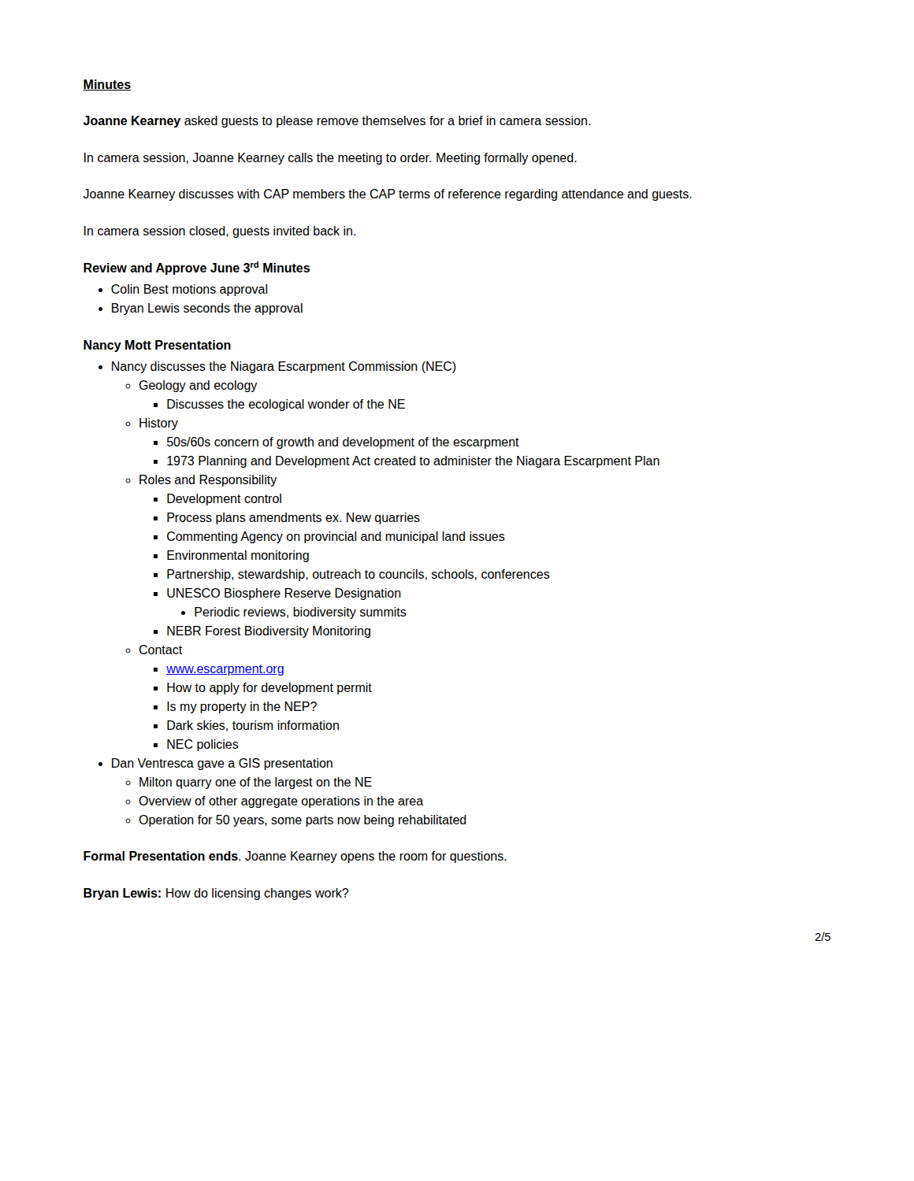Minutes
Joanne Kearney asked guests to please remove themselves for a brief in camera session.
In camera session, Joanne Kearney calls the meeting to order. Meeting formally opened.
Joanne Kearney discusses with CAP members the CAP terms of reference regarding attendance and guests.
In camera session closed, guests invited back in.
Review and Approve June 3rd Minutes
Colin Best motions approval
Bryan Lewis seconds the approval
Nancy Mott Presentation
Nancy discusses the Niagara Escarpment Commission (NEC)
Geology and ecology
Discusses the ecological wonder of the NE
History
50s/60s concern of growth and development of the escarpment
1973 Planning and Development Act created to administer the Niagara Escarpment Plan
Roles and Responsibility
Development control
Process plans amendments ex. New quarries
Commenting Agency on provincial and municipal land issues
Environmental monitoring
Partnership, stewardship, outreach to councils, schools, conferences
UNESCO Biosphere Reserve Designation
Periodic reviews, biodiversity summits
NEBR Forest Biodiversity Monitoring
Contact
www.escarpment.org
How to apply for development permit
Is my property in the NEP?
Dark skies, tourism information
NEC policies
Dan Ventresca gave a GIS presentation
Milton quarry one of the largest on the NE
Overview of other aggregate operations in the area
Operation for 50 years, some parts now being rehabilitated
Formal Presentation ends. Joanne Kearney opens the room for questions.
Bryan Lewis: How do licensing changes work?
2/5